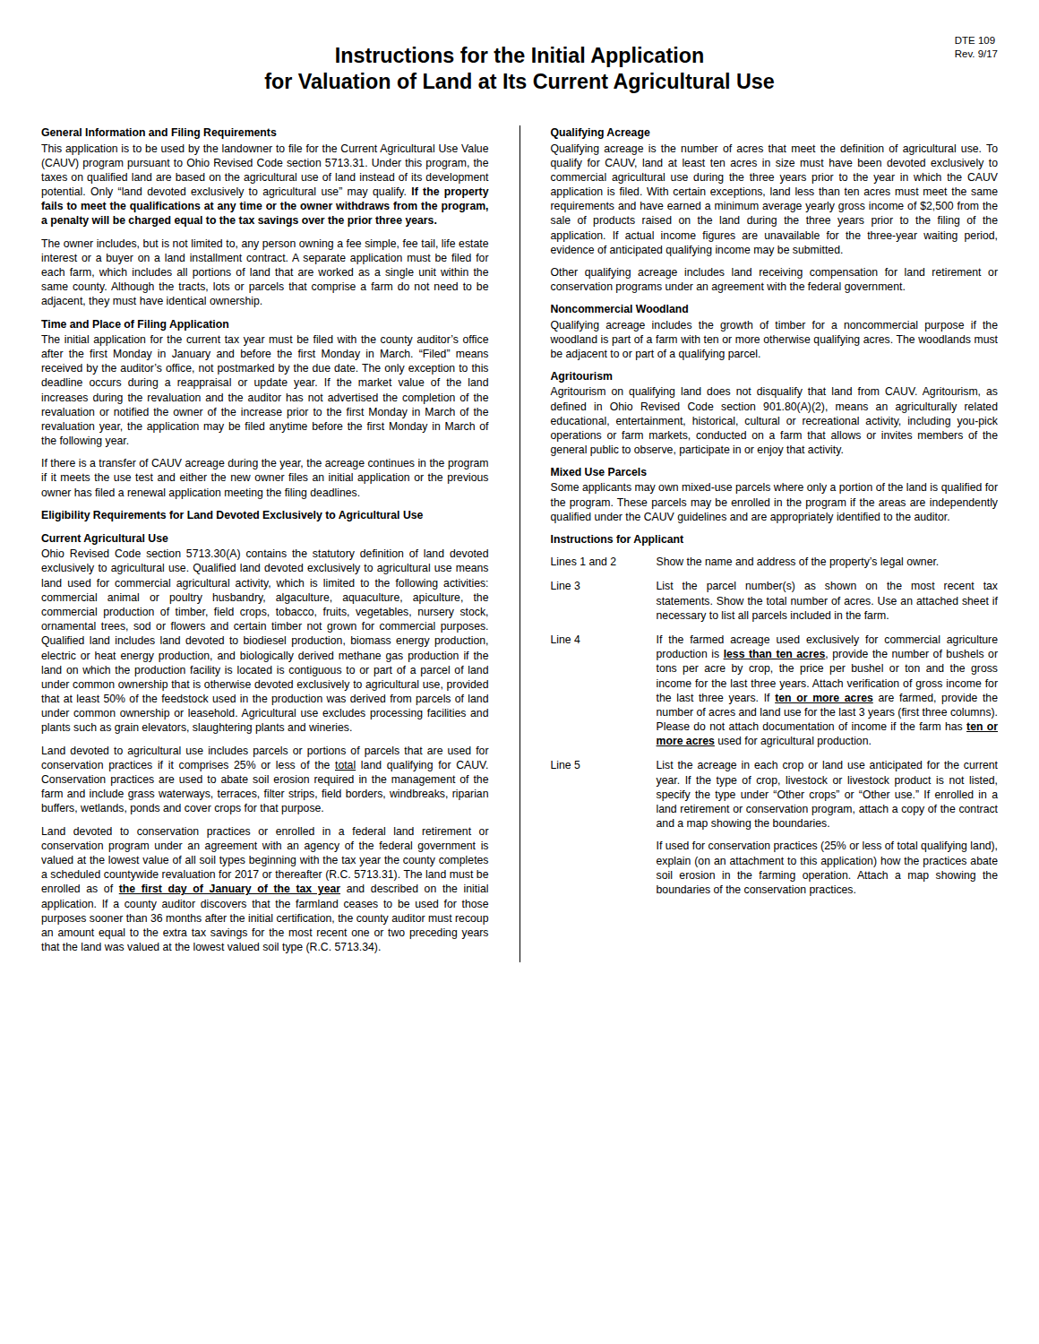DTE 109
Rev. 9/17
Instructions for the Initial Application
for Valuation of Land at Its Current Agricultural Use
General Information and Filing Requirements
This application is to be used by the landowner to file for the Current Agricultural Use Value (CAUV) program pursuant to Ohio Revised Code section 5713.31. Under this program, the taxes on qualified land are based on the agricultural use of land instead of its development potential. Only “land devoted exclusively to agricultural use” may qualify. If the property fails to meet the qualifications at any time or the owner withdraws from the program, a penalty will be charged equal to the tax savings over the prior three years.
The owner includes, but is not limited to, any person owning a fee simple, fee tail, life estate interest or a buyer on a land installment contract. A separate application must be filed for each farm, which includes all portions of land that are worked as a single unit within the same county. Although the tracts, lots or parcels that comprise a farm do not need to be adjacent, they must have identical ownership.
Time and Place of Filing Application
The initial application for the current tax year must be filed with the county auditor’s office after the first Monday in January and before the first Monday in March. “Filed” means received by the auditor’s office, not postmarked by the due date. The only exception to this deadline occurs during a reappraisal or update year. If the market value of the land increases during the revaluation and the auditor has not advertised the completion of the revaluation or notified the owner of the increase prior to the first Monday in March of the revaluation year, the application may be filed anytime before the first Monday in March of the following year.
If there is a transfer of CAUV acreage during the year, the acreage continues in the program if it meets the use test and either the new owner files an initial application or the previous owner has filed a renewal application meeting the filing deadlines.
Eligibility Requirements for Land Devoted Exclusively to Agricultural Use
Current Agricultural Use
Ohio Revised Code section 5713.30(A) contains the statutory definition of land devoted exclusively to agricultural use. Qualified land devoted exclusively to agricultural use means land used for commercial agricultural activity, which is limited to the following activities: commercial animal or poultry husbandry, algaculture, aquaculture, apiculture, the commercial production of timber, field crops, tobacco, fruits, vegetables, nursery stock, ornamental trees, sod or flowers and certain timber not grown for commercial purposes. Qualified land includes land devoted to biodiesel production, biomass energy production, electric or heat energy production, and biologically derived methane gas production if the land on which the production facility is located is contiguous to or part of a parcel of land under common ownership that is otherwise devoted exclusively to agricultural use, provided that at least 50% of the feedstock used in the production was derived from parcels of land under common ownership or leasehold. Agricultural use excludes processing facilities and plants such as grain elevators, slaughtering plants and wineries.
Land devoted to agricultural use includes parcels or portions of parcels that are used for conservation practices if it comprises 25% or less of the total land qualifying for CAUV. Conservation practices are used to abate soil erosion required in the management of the farm and include grass waterways, terraces, filter strips, field borders, windbreaks, riparian buffers, wetlands, ponds and cover crops for that purpose.
Land devoted to conservation practices or enrolled in a federal land retirement or conservation program under an agreement with an agency of the federal government is valued at the lowest value of all soil types beginning with the tax year the county completes a scheduled countywide revaluation for 2017 or thereafter (R.C. 5713.31). The land must be enrolled as of the first day of January of the tax year and described on the initial application. If a county auditor discovers that the farmland ceases to be used for those purposes sooner than 36 months after the initial certification, the county auditor must recoup an amount equal to the extra tax savings for the most recent one or two preceding years that the land was valued at the lowest valued soil type (R.C. 5713.34).
Qualifying Acreage
Qualifying acreage is the number of acres that meet the definition of agricultural use. To qualify for CAUV, land at least ten acres in size must have been devoted exclusively to commercial agricultural use during the three years prior to the year in which the CAUV application is filed. With certain exceptions, land less than ten acres must meet the same requirements and have earned a minimum average yearly gross income of $2,500 from the sale of products raised on the land during the three years prior to the filing of the application. If actual income figures are unavailable for the three-year waiting period, evidence of anticipated qualifying income may be submitted.
Other qualifying acreage includes land receiving compensation for land retirement or conservation programs under an agreement with the federal government.
Noncommercial Woodland
Qualifying acreage includes the growth of timber for a noncommercial purpose if the woodland is part of a farm with ten or more otherwise qualifying acres. The woodlands must be adjacent to or part of a qualifying parcel.
Agritourism
Agritourism on qualifying land does not disqualify that land from CAUV. Agritourism, as defined in Ohio Revised Code section 901.80(A)(2), means an agriculturally related educational, entertainment, historical, cultural or recreational activity, including you-pick operations or farm markets, conducted on a farm that allows or invites members of the general public to observe, participate in or enjoy that activity.
Mixed Use Parcels
Some applicants may own mixed-use parcels where only a portion of the land is qualified for the program. These parcels may be enrolled in the program if the areas are independently qualified under the CAUV guidelines and are appropriately identified to the auditor.
Instructions for Applicant
| Lines 1 and 2 | Show the name and address of the property’s legal owner. |
| Line 3 | List the parcel number(s) as shown on the most recent tax statements. Show the total number of acres. Use an attached sheet if necessary to list all parcels included in the farm. |
| Line 4 | If the farmed acreage used exclusively for commercial agriculture production is less than ten acres , provide the number of bushels or tons per acre by crop, the price per bushel or ton and the gross income for the last three years. Attach verification of gross income for the last three years. If ten or more acres are farmed, provide the number of acres and land use for the last 3 years (first three columns). Please do not attach documentation of income if the farm has ten or more acres used for agricultural production. |
| Line 5 | List the acreage in each crop or land use anticipated for the current year. If the type of crop, livestock or livestock product is not listed, specify the type under “Other crops” or “Other use.” If enrolled in a land retirement or conservation program, attach a copy of the contract and a map showing the boundaries. If used for conservation practices (25% or less of total qualifying land), explain (on an attachment to this application) how the practices abate soil erosion in the farming operation. Attach a map showing the boundaries of the conservation practices. |